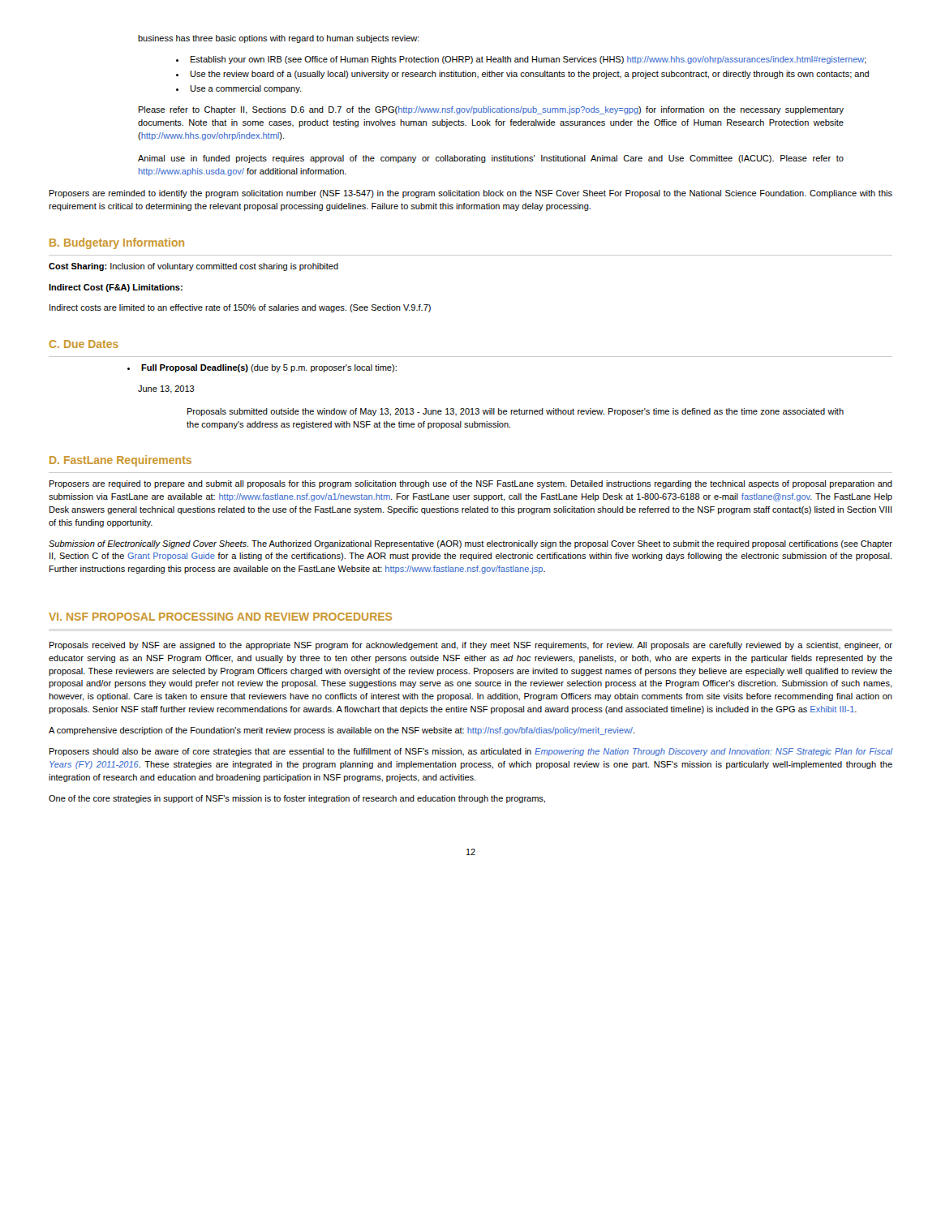business has three basic options with regard to human subjects review:
Establish your own IRB (see Office of Human Rights Protection (OHRP) at Health and Human Services (HHS) http://www.hhs.gov/ohrp/assurances/index.html#registernew;
Use the review board of a (usually local) university or research institution, either via consultants to the project, a project subcontract, or directly through its own contacts; and
Use a commercial company.
Please refer to Chapter II, Sections D.6 and D.7 of the GPG(http://www.nsf.gov/publications/pub_summ.jsp?ods_key=gpg) for information on the necessary supplementary documents. Note that in some cases, product testing involves human subjects. Look for federalwide assurances under the Office of Human Research Protection website (http://www.hhs.gov/ohrp/index.html).
Animal use in funded projects requires approval of the company or collaborating institutions' Institutional Animal Care and Use Committee (IACUC). Please refer to http://www.aphis.usda.gov/ for additional information.
Proposers are reminded to identify the program solicitation number (NSF 13-547) in the program solicitation block on the NSF Cover Sheet For Proposal to the National Science Foundation. Compliance with this requirement is critical to determining the relevant proposal processing guidelines. Failure to submit this information may delay processing.
B. Budgetary Information
Cost Sharing: Inclusion of voluntary committed cost sharing is prohibited
Indirect Cost (F&A) Limitations:
Indirect costs are limited to an effective rate of 150% of salaries and wages. (See Section V.9.f.7)
C. Due Dates
Full Proposal Deadline(s) (due by 5 p.m. proposer's local time):
June 13, 2013
Proposals submitted outside the window of May 13, 2013 - June 13, 2013 will be returned without review. Proposer's time is defined as the time zone associated with the company's address as registered with NSF at the time of proposal submission.
D. FastLane Requirements
Proposers are required to prepare and submit all proposals for this program solicitation through use of the NSF FastLane system. Detailed instructions regarding the technical aspects of proposal preparation and submission via FastLane are available at: http://www.fastlane.nsf.gov/a1/newstan.htm. For FastLane user support, call the FastLane Help Desk at 1-800-673-6188 or e-mail fastlane@nsf.gov. The FastLane Help Desk answers general technical questions related to the use of the FastLane system. Specific questions related to this program solicitation should be referred to the NSF program staff contact(s) listed in Section VIII of this funding opportunity.
Submission of Electronically Signed Cover Sheets. The Authorized Organizational Representative (AOR) must electronically sign the proposal Cover Sheet to submit the required proposal certifications (see Chapter II, Section C of the Grant Proposal Guide for a listing of the certifications). The AOR must provide the required electronic certifications within five working days following the electronic submission of the proposal. Further instructions regarding this process are available on the FastLane Website at: https://www.fastlane.nsf.gov/fastlane.jsp.
VI. NSF PROPOSAL PROCESSING AND REVIEW PROCEDURES
Proposals received by NSF are assigned to the appropriate NSF program for acknowledgement and, if they meet NSF requirements, for review. All proposals are carefully reviewed by a scientist, engineer, or educator serving as an NSF Program Officer, and usually by three to ten other persons outside NSF either as ad hoc reviewers, panelists, or both, who are experts in the particular fields represented by the proposal. These reviewers are selected by Program Officers charged with oversight of the review process. Proposers are invited to suggest names of persons they believe are especially well qualified to review the proposal and/or persons they would prefer not review the proposal. These suggestions may serve as one source in the reviewer selection process at the Program Officer's discretion. Submission of such names, however, is optional. Care is taken to ensure that reviewers have no conflicts of interest with the proposal. In addition, Program Officers may obtain comments from site visits before recommending final action on proposals. Senior NSF staff further review recommendations for awards. A flowchart that depicts the entire NSF proposal and award process (and associated timeline) is included in the GPG as Exhibit III-1.
A comprehensive description of the Foundation's merit review process is available on the NSF website at: http://nsf.gov/bfa/dias/policy/merit_review/.
Proposers should also be aware of core strategies that are essential to the fulfillment of NSF's mission, as articulated in Empowering the Nation Through Discovery and Innovation: NSF Strategic Plan for Fiscal Years (FY) 2011-2016. These strategies are integrated in the program planning and implementation process, of which proposal review is one part. NSF's mission is particularly well-implemented through the integration of research and education and broadening participation in NSF programs, projects, and activities.
One of the core strategies in support of NSF's mission is to foster integration of research and education through the programs,
12